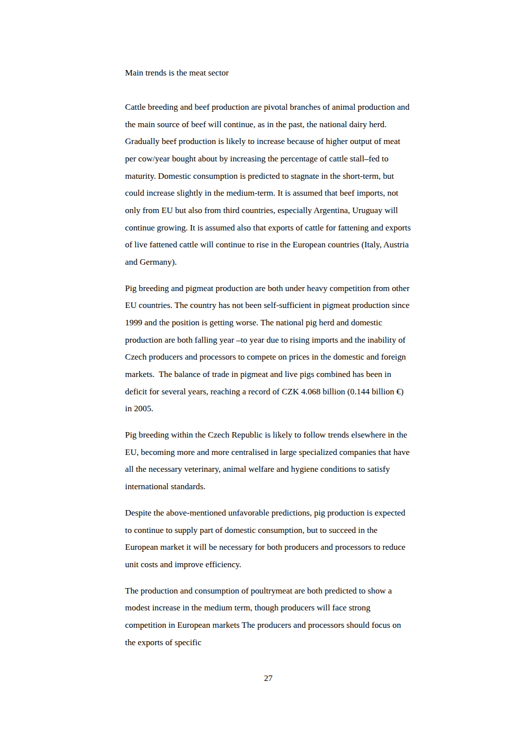Main trends is the meat sector
Cattle breeding and beef production are pivotal branches of animal production and the main source of beef will continue, as in the past, the national dairy herd. Gradually beef production is likely to increase because of higher output of meat per cow/year bought about by increasing the percentage of cattle stall–fed to maturity. Domestic consumption is predicted to stagnate in the short-term, but could increase slightly in the medium-term. It is assumed that beef imports, not only from EU but also from third countries, especially Argentina, Uruguay will continue growing. It is assumed also that exports of cattle for fattening and exports of live fattened cattle will continue to rise in the European countries (Italy, Austria and Germany).
Pig breeding and pigmeat production are both under heavy competition from other EU countries. The country has not been self-sufficient in pigmeat production since 1999 and the position is getting worse. The national pig herd and domestic production are both falling year –to year due to rising imports and the inability of Czech producers and processors to compete on prices in the domestic and foreign markets. The balance of trade in pigmeat and live pigs combined has been in deficit for several years, reaching a record of CZK 4.068 billion (0.144 billion €) in 2005.
Pig breeding within the Czech Republic is likely to follow trends elsewhere in the EU, becoming more and more centralised in large specialized companies that have all the necessary veterinary, animal welfare and hygiene conditions to satisfy international standards.
Despite the above-mentioned unfavorable predictions, pig production is expected to continue to supply part of domestic consumption, but to succeed in the European market it will be necessary for both producers and processors to reduce unit costs and improve efficiency.
The production and consumption of poultrymeat are both predicted to show a modest increase in the medium term, though producers will face strong competition in European markets The producers and processors should focus on the exports of specific
27